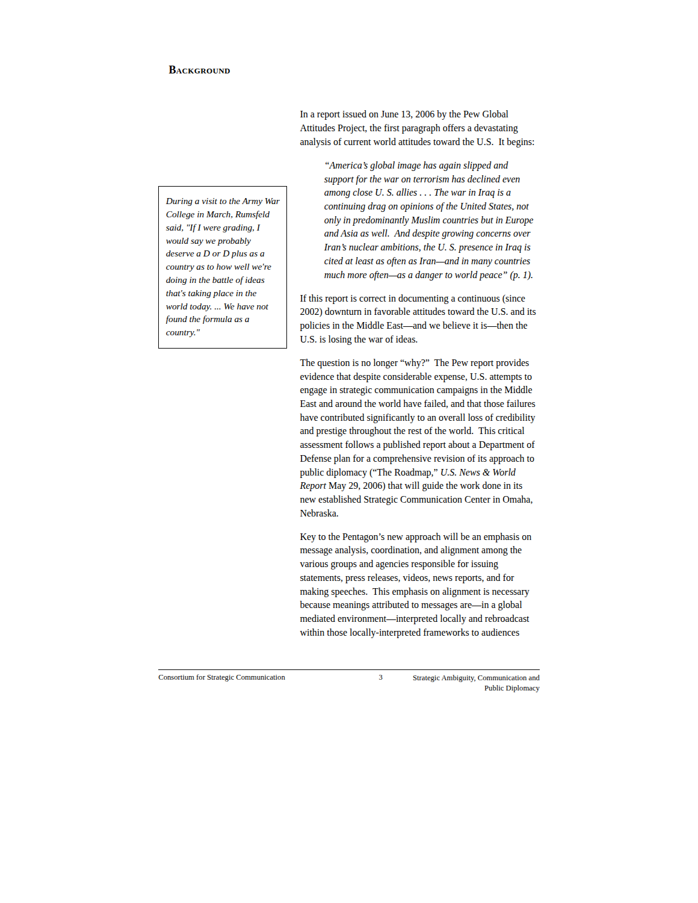Background
During a visit to the Army War College in March, Rumsfeld said, "If I were grading, I would say we probably deserve a D or D plus as a country as to how well we're doing in the battle of ideas that's taking place in the world today. ... We have not found the formula as a country."
In a report issued on June 13, 2006 by the Pew Global Attitudes Project, the first paragraph offers a devastating analysis of current world attitudes toward the U.S. It begins:
“America’s global image has again slipped and support for the war on terrorism has declined even among close U. S. allies . . . The war in Iraq is a continuing drag on opinions of the United States, not only in predominantly Muslim countries but in Europe and Asia as well. And despite growing concerns over Iran’s nuclear ambitions, the U. S. presence in Iraq is cited at least as often as Iran—and in many countries much more often—as a danger to world peace” (p. 1).
If this report is correct in documenting a continuous (since 2002) downturn in favorable attitudes toward the U.S. and its policies in the Middle East—and we believe it is—then the U.S. is losing the war of ideas.
The question is no longer “why?” The Pew report provides evidence that despite considerable expense, U.S. attempts to engage in strategic communication campaigns in the Middle East and around the world have failed, and that those failures have contributed significantly to an overall loss of credibility and prestige throughout the rest of the world. This critical assessment follows a published report about a Department of Defense plan for a comprehensive revision of its approach to public diplomacy (“The Roadmap,” U.S. News & World Report May 29, 2006) that will guide the work done in its new established Strategic Communication Center in Omaha, Nebraska.
Key to the Pentagon’s new approach will be an emphasis on message analysis, coordination, and alignment among the various groups and agencies responsible for issuing statements, press releases, videos, news reports, and for making speeches. This emphasis on alignment is necessary because meanings attributed to messages are—in a global mediated environment—interpreted locally and rebroadcast within those locally-interpreted frameworks to audiences
Consortium for Strategic Communication
3
Strategic Ambiguity, Communication and
Public Diplomacy